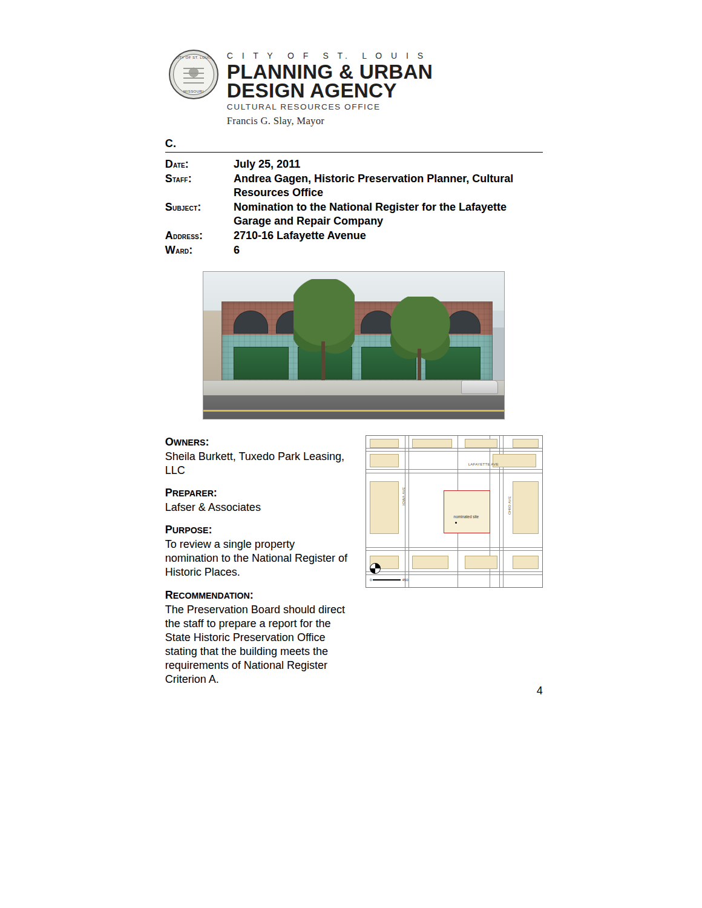CITY OF ST. LOUIS MISSOURI
C I T Y O F S T. L O U I S
PLANNING & URBAN
DESIGN AGENCY
CULTURAL RESOURCES OFFICE
Francis G. Slay, Mayor
C.
| D ATE : | July 25, 2011 |
| S TAFF : | Andrea Gagen, Historic Preservation Planner, Cultural Resources Office |
| S UBJECT : | Nomination to the National Register for the Lafayette Garage and Repair Company |
| A DDRESS : | 2710-16 Lafayette Avenue |
| W ARD : | 6 |
OWNERS:
Sheila Burkett, Tuxedo Park Leasing, LLC
PREPARER:
Lafser & Associates
PURPOSE:
To review a single property nomination to the National Register of Historic Places.
RECOMMENDATION:
The Preservation Board should direct the staff to prepare a report for the State Historic Preservation Office stating that the building meets the requirements of National Register Criterion A.
nominated site
LAFAYETTE AVE
IOWA AVE
OHIO AVE
0 450
4